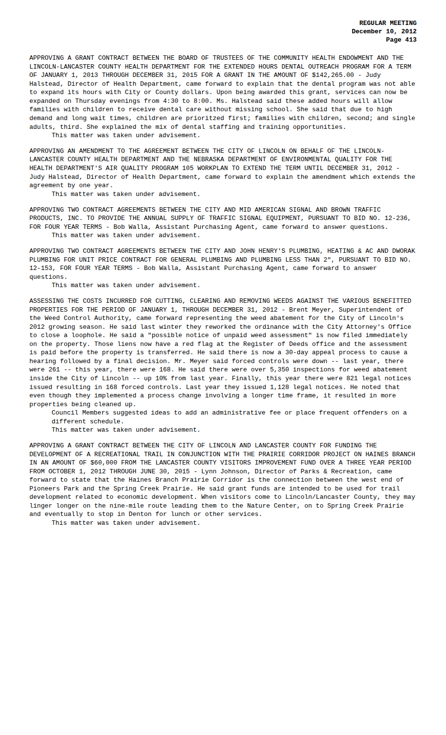REGULAR MEETING
December 10, 2012
Page 413
APPROVING A GRANT CONTRACT BETWEEN THE BOARD OF TRUSTEES OF THE COMMUNITY HEALTH ENDOWMENT AND THE LINCOLN-LANCASTER COUNTY HEALTH DEPARTMENT FOR THE EXTENDED HOURS DENTAL OUTREACH PROGRAM FOR A TERM OF JANUARY 1, 2013 THROUGH DECEMBER 31, 2015 FOR A GRANT IN THE AMOUNT OF $142,265.00 - Judy Halstead, Director of Health Department, came forward to explain that the dental program was not able to expand its hours with City or County dollars. Upon being awarded this grant, services can now be expanded on Thursday evenings from 4:30 to 8:00. Ms. Halstead said these added hours will allow families with children to receive dental care without missing school. She said that due to high demand and long wait times, children are prioritzed first; families with children, second; and single adults, third. She explained the mix of dental staffing and training opportunities.
This matter was taken under advisement.
APPROVING AN AMENDMENT TO THE AGREEMENT BETWEEN THE CITY OF LINCOLN ON BEHALF OF THE LINCOLN-LANCASTER COUNTY HEALTH DEPARTMENT AND THE NEBRASKA DEPARTMENT OF ENVIRONMENTAL QUALITY FOR THE HEALTH DEPARTMENT'S AIR QUALITY PROGRAM 105 WORKPLAN TO EXTEND THE TERM UNTIL DECEMBER 31, 2012 - Judy Halstead, Director of Health Department, came forward to explain the amendment which extends the agreement by one year.
This matter was taken under advisement.
APPROVING TWO CONTRACT AGREEMENTS BETWEEN THE CITY AND MID AMERICAN SIGNAL AND BROWN TRAFFIC PRODUCTS, INC. TO PROVIDE THE ANNUAL SUPPLY OF TRAFFIC SIGNAL EQUIPMENT, PURSUANT TO BID NO. 12-236, FOR FOUR YEAR TERMS - Bob Walla, Assistant Purchasing Agent, came forward to answer questions.
This matter was taken under advisement.
APPROVING TWO CONTRACT AGREEMENTS BETWEEN THE CITY AND JOHN HENRY'S PLUMBING, HEATING & AC AND DWORAK PLUMBING FOR UNIT PRICE CONTRACT FOR GENERAL PLUMBING AND PLUMBING LESS THAN 2", PURSUANT TO BID NO. 12-153, FOR FOUR YEAR TERMS - Bob Walla, Assistant Purchasing Agent, came forward to answer questions.
This matter was taken under advisement.
ASSESSING THE COSTS INCURRED FOR CUTTING, CLEARING AND REMOVING WEEDS AGAINST THE VARIOUS BENEFITTED PROPERTIES FOR THE PERIOD OF JANUARY 1, THROUGH DECEMBER 31, 2012 - Brent Meyer, Superintendent of the Weed Control Authority, came forward representing the weed abatement for the City of Lincoln's 2012 growing season. He said last winter they reworked the ordinance with the City Attorney's Office to close a loophole. He said a "possible notice of unpaid weed assessment" is now filed immediately on the property. Those liens now have a red flag at the Register of Deeds office and the assessment is paid before the property is transferred. He said there is now a 30-day appeal process to cause a hearing followed by a final decision. Mr. Meyer said forced controls were down -- last year, there were 261 -- this year, there were 168. He said there were over 5,350 inspections for weed abatement inside the City of Lincoln -- up 10% from last year. Finally, this year there were 821 legal notices issued resulting in 168 forced controls. Last year they issued 1,128 legal notices. He noted that even though they implemented a process change involving a longer time frame, it resulted in more properties being cleaned up.
Council Members suggested ideas to add an administrative fee or place frequent offenders on a different schedule.
This matter was taken under advisement.
APPROVING A GRANT CONTRACT BETWEEN THE CITY OF LINCOLN AND LANCASTER COUNTY FOR FUNDING THE DEVELOPMENT OF A RECREATIONAL TRAIL IN CONJUNCTION WITH THE PRAIRIE CORRIDOR PROJECT ON HAINES BRANCH IN AN AMOUNT OF $60,000 FROM THE LANCASTER COUNTY VISITORS IMPROVEMENT FUND OVER A THREE YEAR PERIOD FROM OCTOBER 1, 2012 THROUGH JUNE 30, 2015 - Lynn Johnson, Director of Parks & Recreation, came forward to state that the Haines Branch Prairie Corridor is the connection between the west end of Pioneers Park and the Spring Creek Prairie. He said grant funds are intended to be used for trail development related to economic development. When visitors come to Lincoln/Lancaster County, they may linger longer on the nine-mile route leading them to the Nature Center, on to Spring Creek Prairie and eventually to stop in Denton for lunch or other services.
This matter was taken under advisement.